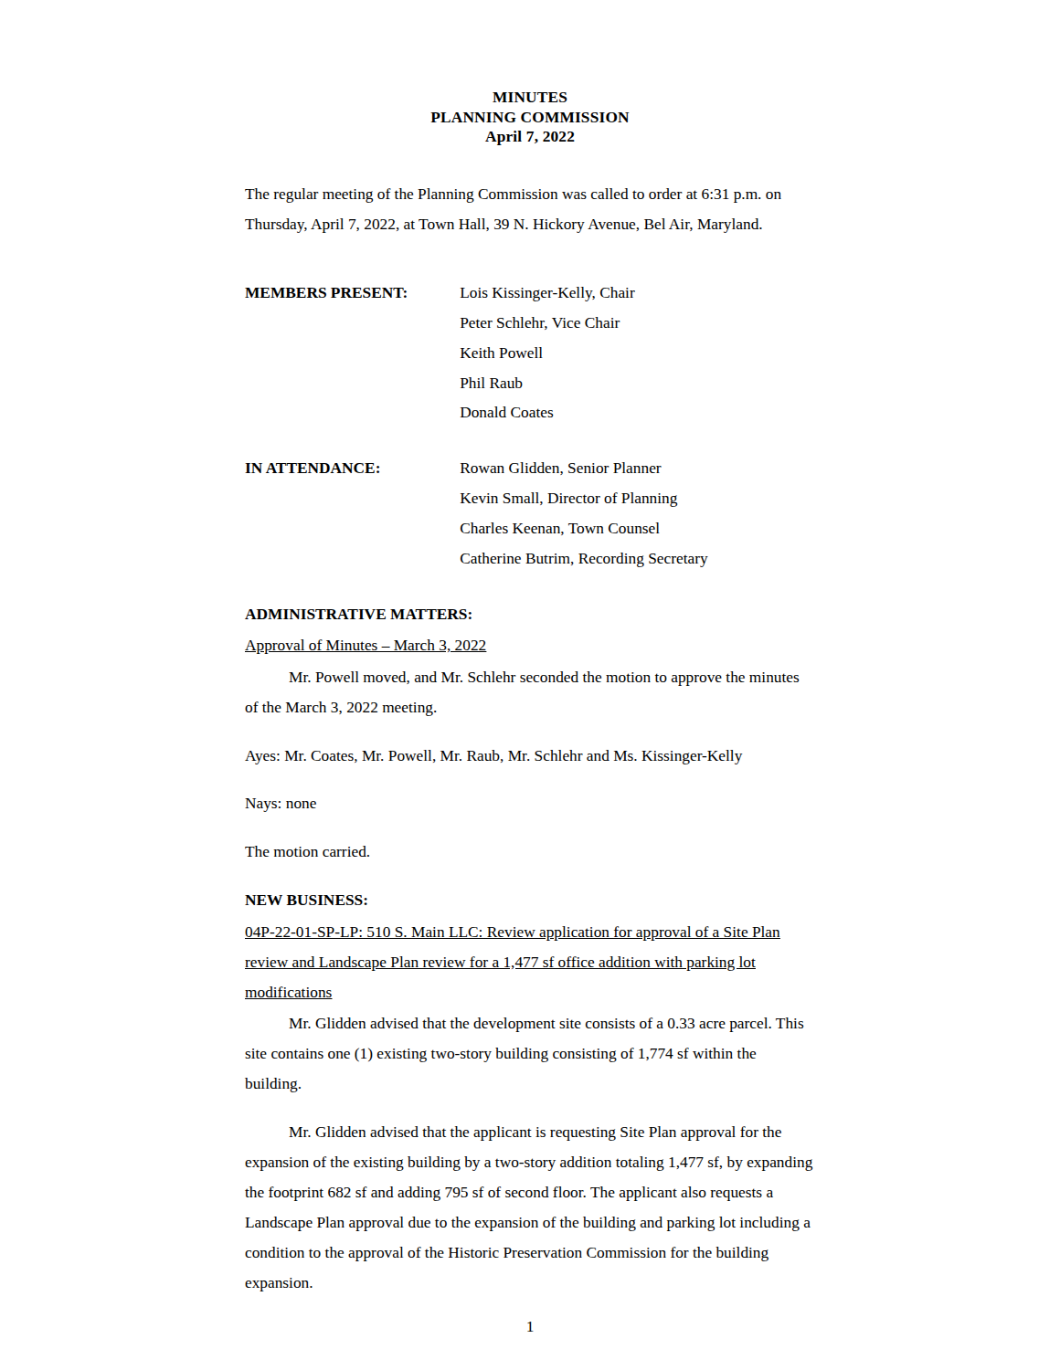MINUTES
PLANNING COMMISSION
April 7, 2022
The regular meeting of the Planning Commission was called to order at 6:31 p.m. on Thursday, April 7, 2022, at Town Hall, 39 N. Hickory Avenue, Bel Air, Maryland.
| MEMBERS PRESENT: | Lois Kissinger-Kelly, Chair |
| | Peter Schlehr, Vice Chair |
| | Keith Powell |
| | Phil Raub |
| | Donald Coates |
| IN ATTENDANCE: | Rowan Glidden, Senior Planner |
| | Kevin Small, Director of Planning |
| | Charles Keenan, Town Counsel |
| | Catherine Butrim, Recording Secretary |
ADMINISTRATIVE MATTERS:
Approval of Minutes – March 3, 2022
Mr. Powell moved, and Mr. Schlehr seconded the motion to approve the minutes of the March 3, 2022 meeting.
Ayes: Mr. Coates, Mr. Powell, Mr. Raub, Mr. Schlehr and Ms. Kissinger-Kelly
Nays: none
The motion carried.
NEW BUSINESS:
04P-22-01-SP-LP: 510 S. Main LLC: Review application for approval of a Site Plan review and Landscape Plan review for a 1,477 sf office addition with parking lot modifications
Mr. Glidden advised that the development site consists of a 0.33 acre parcel. This site contains one (1) existing two-story building consisting of 1,774 sf within the building.
Mr. Glidden advised that the applicant is requesting Site Plan approval for the expansion of the existing building by a two-story addition totaling 1,477 sf, by expanding the footprint 682 sf and adding 795 sf of second floor. The applicant also requests a Landscape Plan approval due to the expansion of the building and parking lot including a condition to the approval of the Historic Preservation Commission for the building expansion.
1